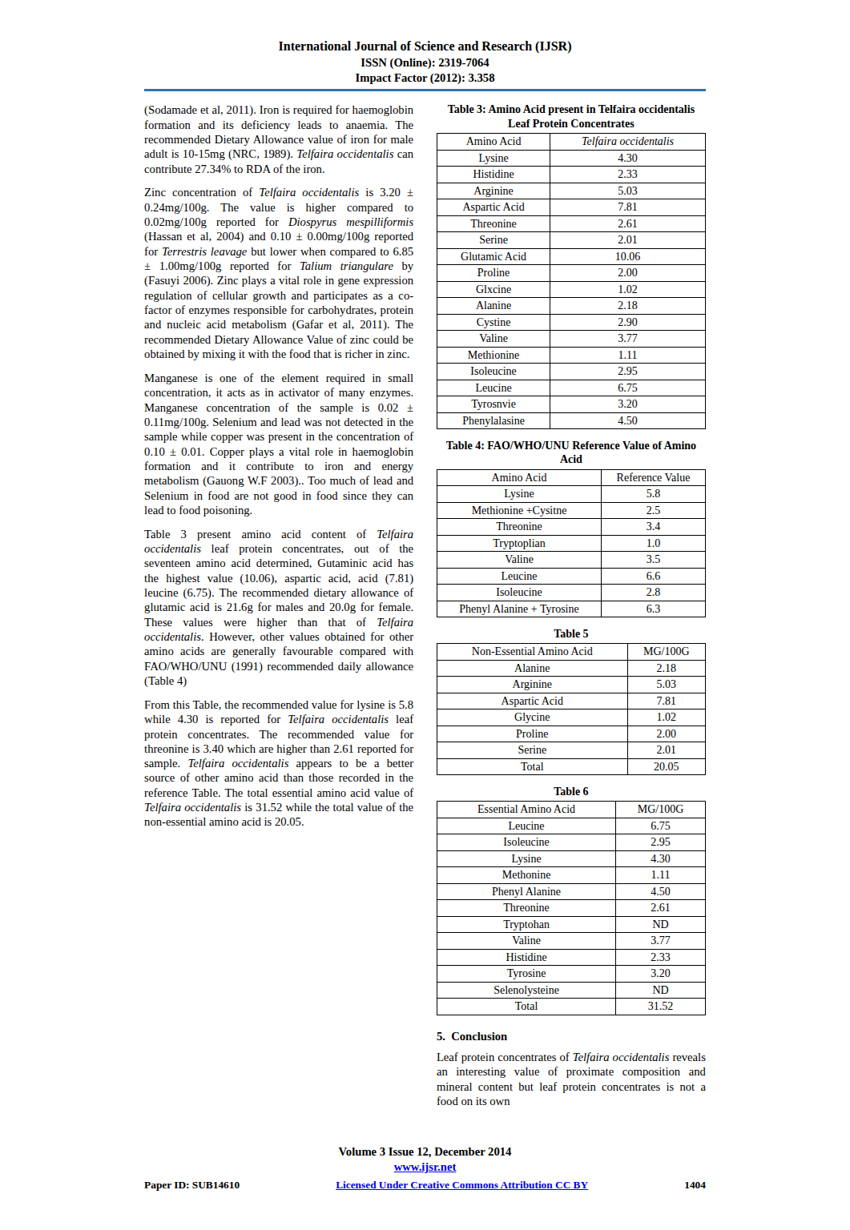International Journal of Science and Research (IJSR)
ISSN (Online): 2319-7064
Impact Factor (2012): 3.358
(Sodamade et al, 2011). Iron is required for haemoglobin formation and its deficiency leads to anaemia. The recommended Dietary Allowance value of iron for male adult is 10-15mg (NRC, 1989). Telfaira occidentalis can contribute 27.34% to RDA of the iron.
Zinc concentration of Telfaira occidentalis is 3.20 ± 0.24mg/100g. The value is higher compared to 0.02mg/100g reported for Diospyrus mespilliformis (Hassan et al, 2004) and 0.10 ± 0.00mg/100g reported for Terrestris leavage but lower when compared to 6.85 ± 1.00mg/100g reported for Talium triangulare by (Fasuyi 2006). Zinc plays a vital role in gene expression regulation of cellular growth and participates as a co-factor of enzymes responsible for carbohydrates, protein and nucleic acid metabolism (Gafar et al, 2011). The recommended Dietary Allowance Value of zinc could be obtained by mixing it with the food that is richer in zinc.
Manganese is one of the element required in small concentration, it acts as in activator of many enzymes. Manganese concentration of the sample is 0.02 ± 0.11mg/100g. Selenium and lead was not detected in the sample while copper was present in the concentration of 0.10 ± 0.01. Copper plays a vital role in haemoglobin formation and it contribute to iron and energy metabolism (Gauong W.F 2003).. Too much of lead and Selenium in food are not good in food since they can lead to food poisoning.
Table 3 present amino acid content of Telfaira occidentalis leaf protein concentrates, out of the seventeen amino acid determined, Gutaminic acid has the highest value (10.06), aspartic acid, acid (7.81) leucine (6.75). The recommended dietary allowance of glutamic acid is 21.6g for males and 20.0g for female. These values were higher than that of Telfaira occidentalis. However, other values obtained for other amino acids are generally favourable compared with FAO/WHO/UNU (1991) recommended daily allowance (Table 4)
From this Table, the recommended value for lysine is 5.8 while 4.30 is reported for Telfaira occidentalis leaf protein concentrates. The recommended value for threonine is 3.40 which are higher than 2.61 reported for sample. Telfaira occidentalis appears to be a better source of other amino acid than those recorded in the reference Table. The total essential amino acid value of Telfaira occidentalis is 31.52 while the total value of the non-essential amino acid is 20.05.
Table 3: Amino Acid present in Telfaira occidentalis Leaf Protein Concentrates
| Amino Acid | Telfaira occidentalis |
| --- | --- |
| Lysine | 4.30 |
| Histidine | 2.33 |
| Arginine | 5.03 |
| Aspartic Acid | 7.81 |
| Threonine | 2.61 |
| Serine | 2.01 |
| Glutamic Acid | 10.06 |
| Proline | 2.00 |
| Glxcine | 1.02 |
| Alanine | 2.18 |
| Cystine | 2.90 |
| Valine | 3.77 |
| Methionine | 1.11 |
| Isoleucine | 2.95 |
| Leucine | 6.75 |
| Tyrosnvie | 3.20 |
| Phenylalasine | 4.50 |
Table 4: FAO/WHO/UNU Reference Value of Amino Acid
| Amino Acid | Reference Value |
| --- | --- |
| Lysine | 5.8 |
| Methionine +Cysitne | 2.5 |
| Threonine | 3.4 |
| Tryptoplian | 1.0 |
| Valine | 3.5 |
| Leucine | 6.6 |
| Isoleucine | 2.8 |
| Phenyl Alanine + Tyrosine | 6.3 |
Table 5
| Non-Essential Amino Acid | MG/100G |
| --- | --- |
| Alanine | 2.18 |
| Arginine | 5.03 |
| Aspartic Acid | 7.81 |
| Glycine | 1.02 |
| Proline | 2.00 |
| Serine | 2.01 |
| Total | 20.05 |
Table 6
| Essential Amino Acid | MG/100G |
| --- | --- |
| Leucine | 6.75 |
| Isoleucine | 2.95 |
| Lysine | 4.30 |
| Methonine | 1.11 |
| Phenyl Alanine | 4.50 |
| Threonine | 2.61 |
| Tryptohan | ND |
| Valine | 3.77 |
| Histidine | 2.33 |
| Tyrosine | 3.20 |
| Selenolysteine | ND |
| Total | 31.52 |
5. Conclusion
Leaf protein concentrates of Telfaira occidentalis reveals an interesting value of proximate composition and mineral content but leaf protein concentrates is not a food on its own
Volume 3 Issue 12, December 2014
www.ijsr.net
Paper ID: SUB14610
Licensed Under Creative Commons Attribution CC BY
1404